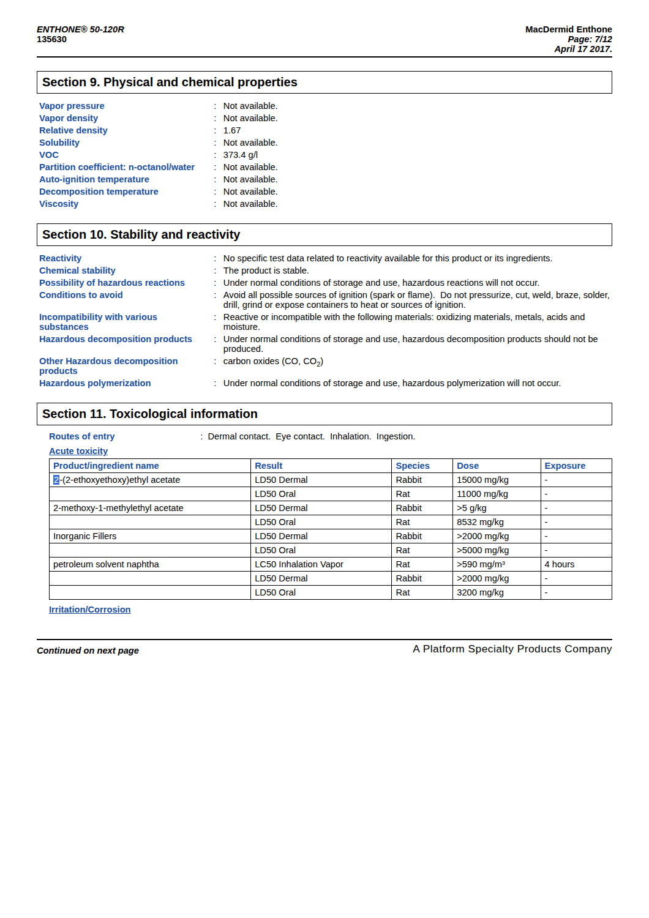ENTHONE® 50-120R
135630
MacDermid Enthone
Page: 7/12
April 17 2017.
Section 9. Physical and chemical properties
| Vapor pressure | : | Not available. |
| Vapor density | : | Not available. |
| Relative density | : | 1.67 |
| Solubility | : | Not available. |
| VOC | : | 373.4 g/l |
| Partition coefficient: n-octanol/water | : | Not available. |
| Auto-ignition temperature | : | Not available. |
| Decomposition temperature | : | Not available. |
| Viscosity | : | Not available. |
Section 10. Stability and reactivity
| Reactivity | : | No specific test data related to reactivity available for this product or its ingredients. |
| Chemical stability | : | The product is stable. |
| Possibility of hazardous reactions | : | Under normal conditions of storage and use, hazardous reactions will not occur. |
| Conditions to avoid | : | Avoid all possible sources of ignition (spark or flame). Do not pressurize, cut, weld, braze, solder, drill, grind or expose containers to heat or sources of ignition. |
| Incompatibility with various substances | : | Reactive or incompatible with the following materials: oxidizing materials, metals, acids and moisture. |
| Hazardous decomposition products | : | Under normal conditions of storage and use, hazardous decomposition products should not be produced. |
| Other Hazardous decomposition products | : | carbon oxides (CO, CO 2 ) |
| Hazardous polymerization | : | Under normal conditions of storage and use, hazardous polymerization will not occur. |
Section 11. Toxicological information
Routes of entry : Dermal contact. Eye contact. Inhalation. Ingestion.
Acute toxicity
| Product/ingredient name | Result | Species | Dose | Exposure |
| --- | --- | --- | --- | --- |
| 2 -(2-ethoxyethoxy)ethyl acetate | LD50 Dermal | Rabbit | 15000 mg/kg | - |
| | LD50 Oral | Rat | 11000 mg/kg | - |
| 2-methoxy-1-methylethyl acetate | LD50 Dermal | Rabbit | >5 g/kg | - |
| | LD50 Oral | Rat | 8532 mg/kg | - |
| Inorganic Fillers | LD50 Dermal | Rabbit | >2000 mg/kg | - |
| | LD50 Oral | Rat | >5000 mg/kg | - |
| petroleum solvent naphtha | LC50 Inhalation Vapor | Rat | >590 mg/m³ | 4 hours |
| | LD50 Dermal | Rabbit | >2000 mg/kg | - |
| | LD50 Oral | Rat | 3200 mg/kg | - |
Irritation/Corrosion
Continued on next page
A Platform Specialty Products Company